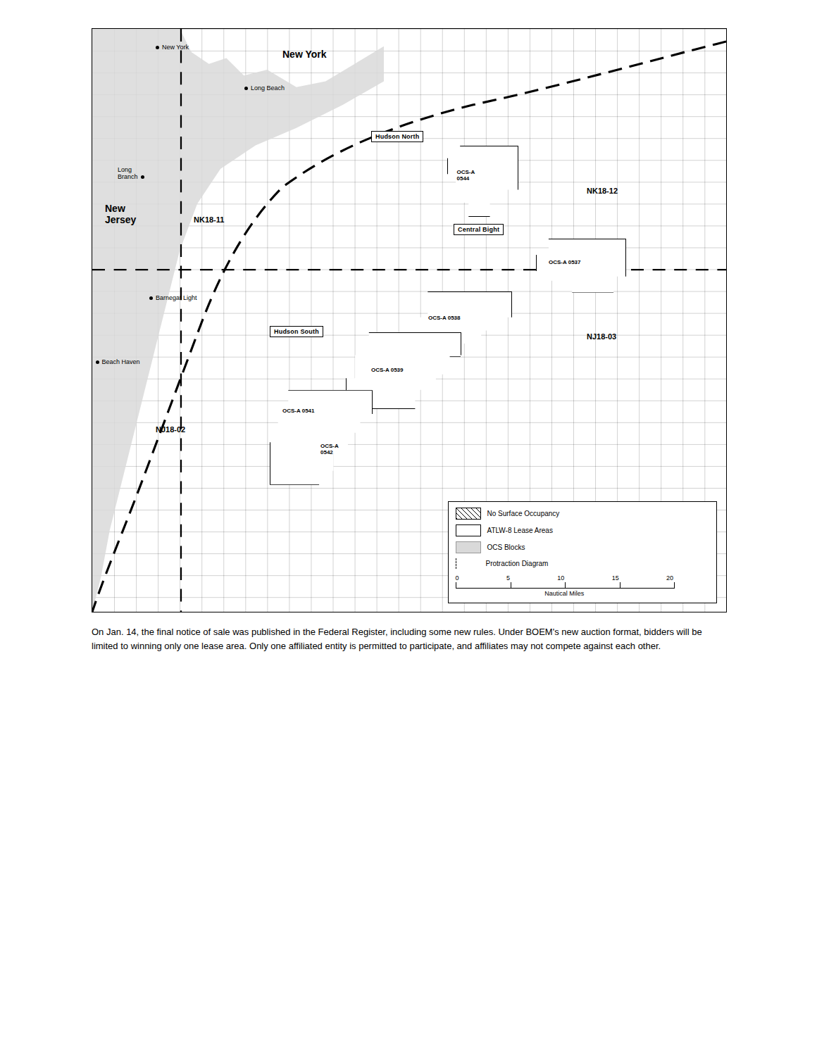New York
Long Beach
Long
Branch
Barnegat Light
Beach Haven
New York
New
Jersey
NK18-11
NK18-12
NJ18-03
NJ18-02
Hudson North
OCS-A
0544
Central Bight
OCS-A 0537
OCS-A 0538
Hudson South
OCS-A 0539
OCS-A 0541
OCS-A
0542
No Surface Occupancy
ATLW-8 Lease Areas
OCS Blocks
Protraction Diagram
05101520
Nautical Miles
On Jan. 14, the final notice of sale was published in the Federal Register, including some new rules. Under BOEM's new auction format, bidders will be limited to winning only one lease area. Only one affiliated entity is permitted to participate, and affiliates may not compete against each other.